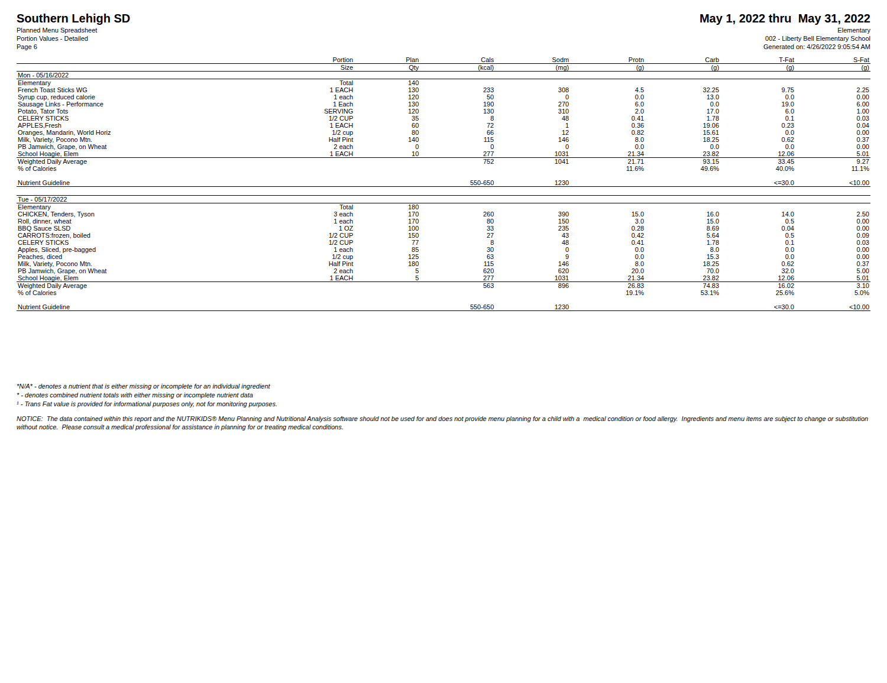Southern Lehigh SD
May 1, 2022 thru May 31, 2022
Planned Menu Spreadsheet
Elementary
Portion Values - Detailed
002 - Liberty Bell Elementary School
Page 6
Generated on: 4/26/2022 9:05:54 AM
| | Portion | Plan | Cals | Sodm | Protn | Carb | T-Fat | S-Fat |
| --- | --- | --- | --- | --- | --- | --- | --- | --- |
| | Size | Qty | (kcal) | (mg) | (g) | (g) | (g) | (g) |
| Mon - 05/16/2022 | | | | | | | | |
| Elementary | Total | 140 | | | | | | |
| French Toast Sticks WG | 1 EACH | 130 | 233 | 308 | 4.5 | 32.25 | 9.75 | 2.25 |
| Syrup cup, reduced calorie | 1 each | 120 | 50 | 0 | 0.0 | 13.0 | 0.0 | 0.00 |
| Sausage Links - Performance | 1 Each | 130 | 190 | 270 | 6.0 | 0.0 | 19.0 | 6.00 |
| Potato, Tator Tots | SERVING | 120 | 130 | 310 | 2.0 | 17.0 | 6.0 | 1.00 |
| CELERY STICKS | 1/2 CUP | 35 | 8 | 48 | 0.41 | 1.78 | 0.1 | 0.03 |
| APPLES,Fresh | 1 EACH | 60 | 72 | 1 | 0.36 | 19.06 | 0.23 | 0.04 |
| Oranges, Mandarin, World Horiz | 1/2 cup | 80 | 66 | 12 | 0.82 | 15.61 | 0.0 | 0.00 |
| Milk, Variety, Pocono Mtn. | Half Pint | 140 | 115 | 146 | 8.0 | 18.25 | 0.62 | 0.37 |
| PB Jamwich, Grape, on Wheat | 2 each | 0 | 0 | 0 | 0.0 | 0.0 | 0.0 | 0.00 |
| School Hoagie, Elem | 1 EACH | 10 | 277 | 1031 | 21.34 | 23.82 | 12.06 | 5.01 |
| Weighted Daily Average | | | 752 | 1041 | 21.71 | 93.15 | 33.45 | 9.27 |
| % of Calories | | | | | 11.6% | 49.6% | 40.0% | 11.1% |
| Nutrient Guideline | | | 550-650 | 1230 | | | <=30.0 | <10.00 |
| Tue - 05/17/2022 | | | | | | | | |
| Elementary | Total | 180 | | | | | | |
| CHICKEN, Tenders, Tyson | 3 each | 170 | 260 | 390 | 15.0 | 16.0 | 14.0 | 2.50 |
| Roll, dinner, wheat | 1 each | 170 | 80 | 150 | 3.0 | 15.0 | 0.5 | 0.00 |
| BBQ Sauce SLSD | 1 OZ | 100 | 33 | 235 | 0.28 | 8.69 | 0.04 | 0.00 |
| CARROTS:frozen, boiled | 1/2 CUP | 150 | 27 | 43 | 0.42 | 5.64 | 0.5 | 0.09 |
| CELERY STICKS | 1/2 CUP | 77 | 8 | 48 | 0.41 | 1.78 | 0.1 | 0.03 |
| Apples, Sliced, pre-bagged | 1 each | 85 | 30 | 0 | 0.0 | 8.0 | 0.0 | 0.00 |
| Peaches, diced | 1/2 cup | 125 | 63 | 9 | 0.0 | 15.3 | 0.0 | 0.00 |
| Milk, Variety, Pocono Mtn. | Half Pint | 180 | 115 | 146 | 8.0 | 18.25 | 0.62 | 0.37 |
| PB Jamwich, Grape, on Wheat | 2 each | 5 | 620 | 620 | 20.0 | 70.0 | 32.0 | 5.00 |
| School Hoagie, Elem | 1 EACH | 5 | 277 | 1031 | 21.34 | 23.82 | 12.06 | 5.01 |
| Weighted Daily Average | | | 563 | 896 | 26.83 | 74.83 | 16.02 | 3.10 |
| % of Calories | | | | | 19.1% | 53.1% | 25.6% | 5.0% |
| Nutrient Guideline | | | 550-650 | 1230 | | | <=30.0 | <10.00 |
*N/A* - denotes a nutrient that is either missing or incomplete for an individual ingredient
* - denotes combined nutrient totals with either missing or incomplete nutrient data
¹ - Trans Fat value is provided for informational purposes only, not for monitoring purposes.
NOTICE: The data contained within this report and the NUTRIKIDS® Menu Planning and Nutritional Analysis software should not be used for and does not provide menu planning for a child with a medical condition or food allergy. Ingredients and menu items are subject to change or substitution without notice. Please consult a medical professional for assistance in planning for or treating medical conditions.